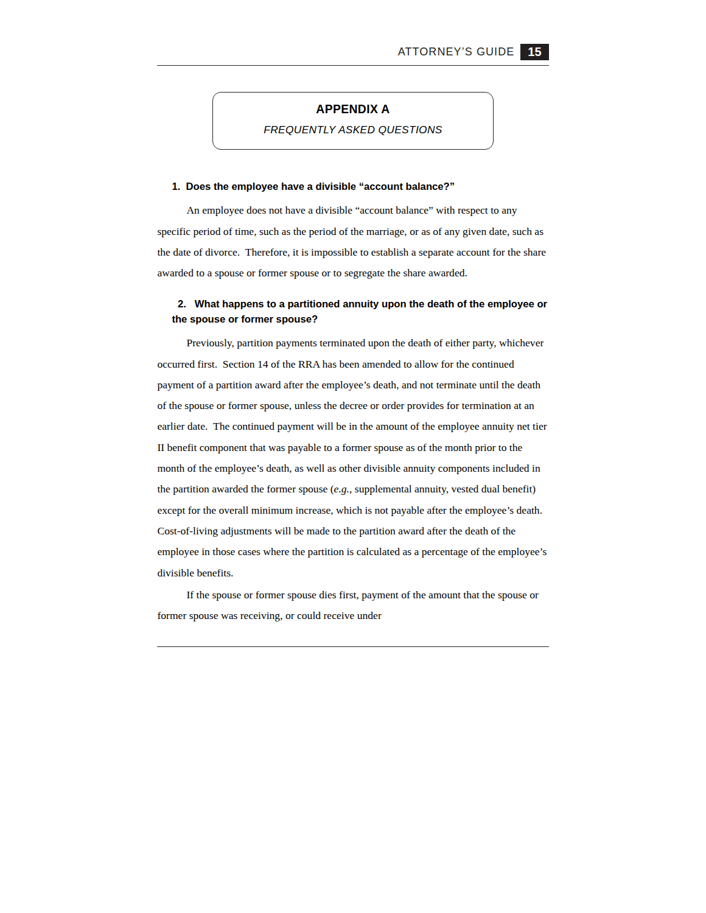Attorney’s Guide 15
APPENDIX A
FREQUENTLY ASKED QUESTIONS
1. Does the employee have a divisible “account balance?”
An employee does not have a divisible “account balance” with respect to any specific period of time, such as the period of the marriage, or as of any given date, such as the date of divorce. Therefore, it is impossible to establish a separate account for the share awarded to a spouse or former spouse or to segregate the share awarded.
2. What happens to a partitioned annuity upon the death of the employee or the spouse or former spouse?
Previously, partition payments terminated upon the death of either party, whichever occurred first. Section 14 of the RRA has been amended to allow for the continued payment of a partition award after the employee’s death, and not terminate until the death of the spouse or former spouse, unless the decree or order provides for termination at an earlier date. The continued payment will be in the amount of the employee annuity net tier II benefit component that was payable to a former spouse as of the month prior to the month of the employee’s death, as well as other divisible annuity components included in the partition awarded the former spouse (e.g., supplemental annuity, vested dual benefit) except for the overall minimum increase, which is not payable after the employee’s death. Cost-of-living adjustments will be made to the partition award after the death of the employee in those cases where the partition is calculated as a percentage of the employee’s divisible benefits.
If the spouse or former spouse dies first, payment of the amount that the spouse or former spouse was receiving, or could receive under